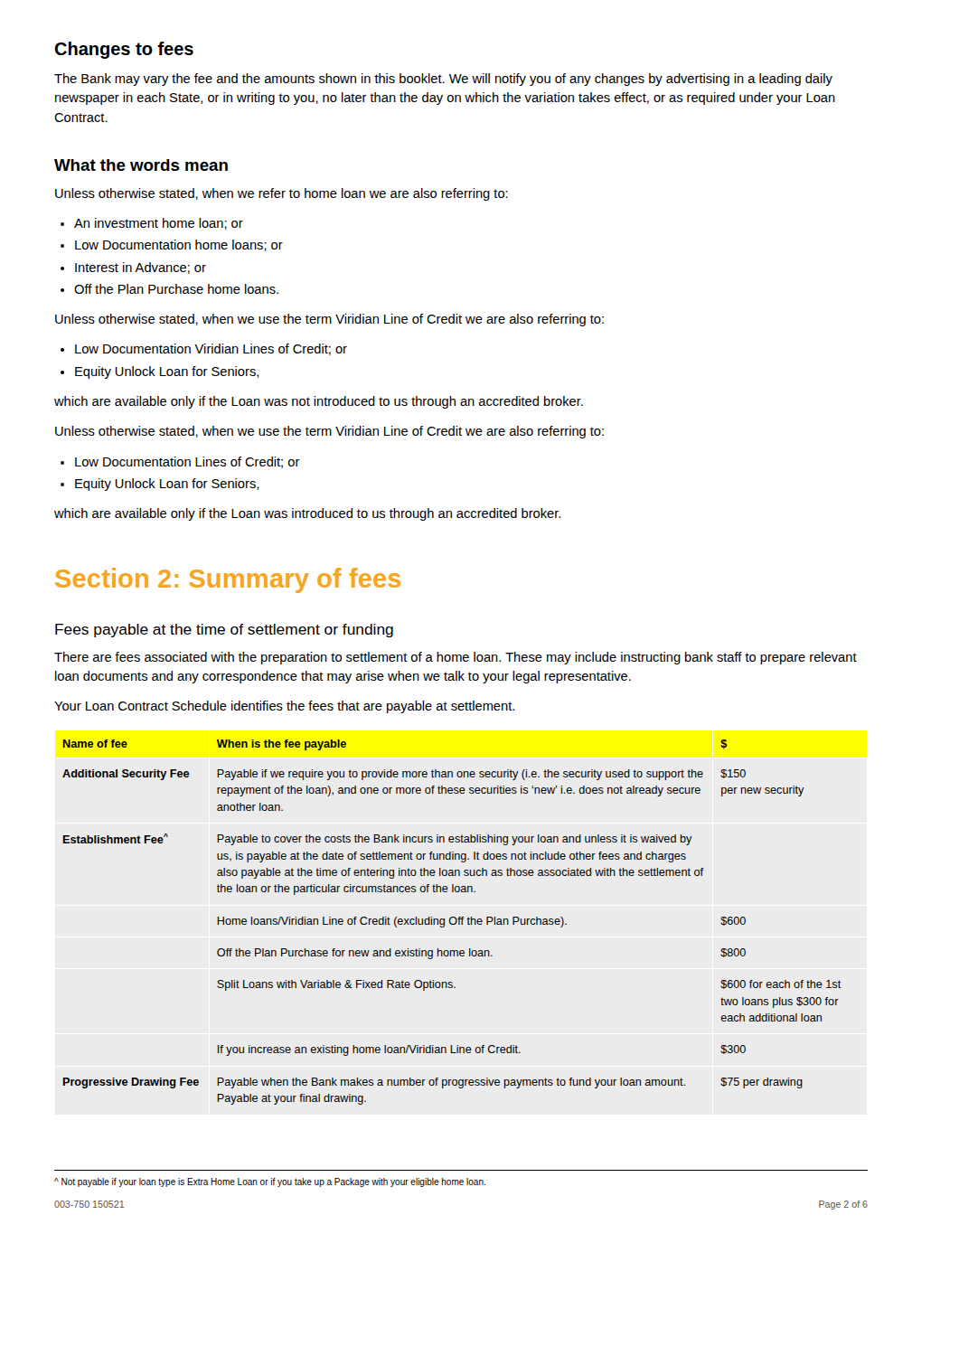Changes to fees
The Bank may vary the fee and the amounts shown in this booklet. We will notify you of any changes by advertising in a leading daily newspaper in each State, or in writing to you, no later than the day on which the variation takes effect, or as required under your Loan Contract.
What the words mean
Unless otherwise stated, when we refer to home loan we are also referring to:
An investment home loan; or
Low Documentation home loans; or
Interest in Advance; or
Off the Plan Purchase home loans.
Unless otherwise stated, when we use the term Viridian Line of Credit we are also referring to:
Low Documentation Viridian Lines of Credit; or
Equity Unlock Loan for Seniors,
which are available only if the Loan was not introduced to us through an accredited broker.
Unless otherwise stated, when we use the term Viridian Line of Credit we are also referring to:
Low Documentation Lines of Credit; or
Equity Unlock Loan for Seniors,
which are available only if the Loan was introduced to us through an accredited broker.
Section 2: Summary of fees
Fees payable at the time of settlement or funding
There are fees associated with the preparation to settlement of a home loan. These may include instructing bank staff to prepare relevant loan documents and any correspondence that may arise when we talk to your legal representative.
Your Loan Contract Schedule identifies the fees that are payable at settlement.
| Name of fee | When is the fee payable | $ |
| --- | --- | --- |
| Additional Security Fee | Payable if we require you to provide more than one security (i.e. the security used to support the repayment of the loan), and one or more of these securities is ‘new’ i.e. does not already secure another loan. | $150 per new security |
| Establishment Fee ^ | Payable to cover the costs the Bank incurs in establishing your loan and unless it is waived by us, is payable at the date of settlement or funding. It does not include other fees and charges also payable at the time of entering into the loan such as those associated with the settlement of the loan or the particular circumstances of the loan. | |
| | Home loans/Viridian Line of Credit (excluding Off the Plan Purchase). | $600 |
| | Off the Plan Purchase for new and existing home loan. | $800 |
| | Split Loans with Variable & Fixed Rate Options. | $600 for each of the 1st two loans plus $300 for each additional loan |
| | If you increase an existing home loan/Viridian Line of Credit. | $300 |
| Progressive Drawing Fee | Payable when the Bank makes a number of progressive payments to fund your loan amount. Payable at your final drawing. | $75 per drawing |
^ Not payable if your loan type is Extra Home Loan or if you take up a Package with your eligible home loan.
003-750 150521 Page 2 of 6